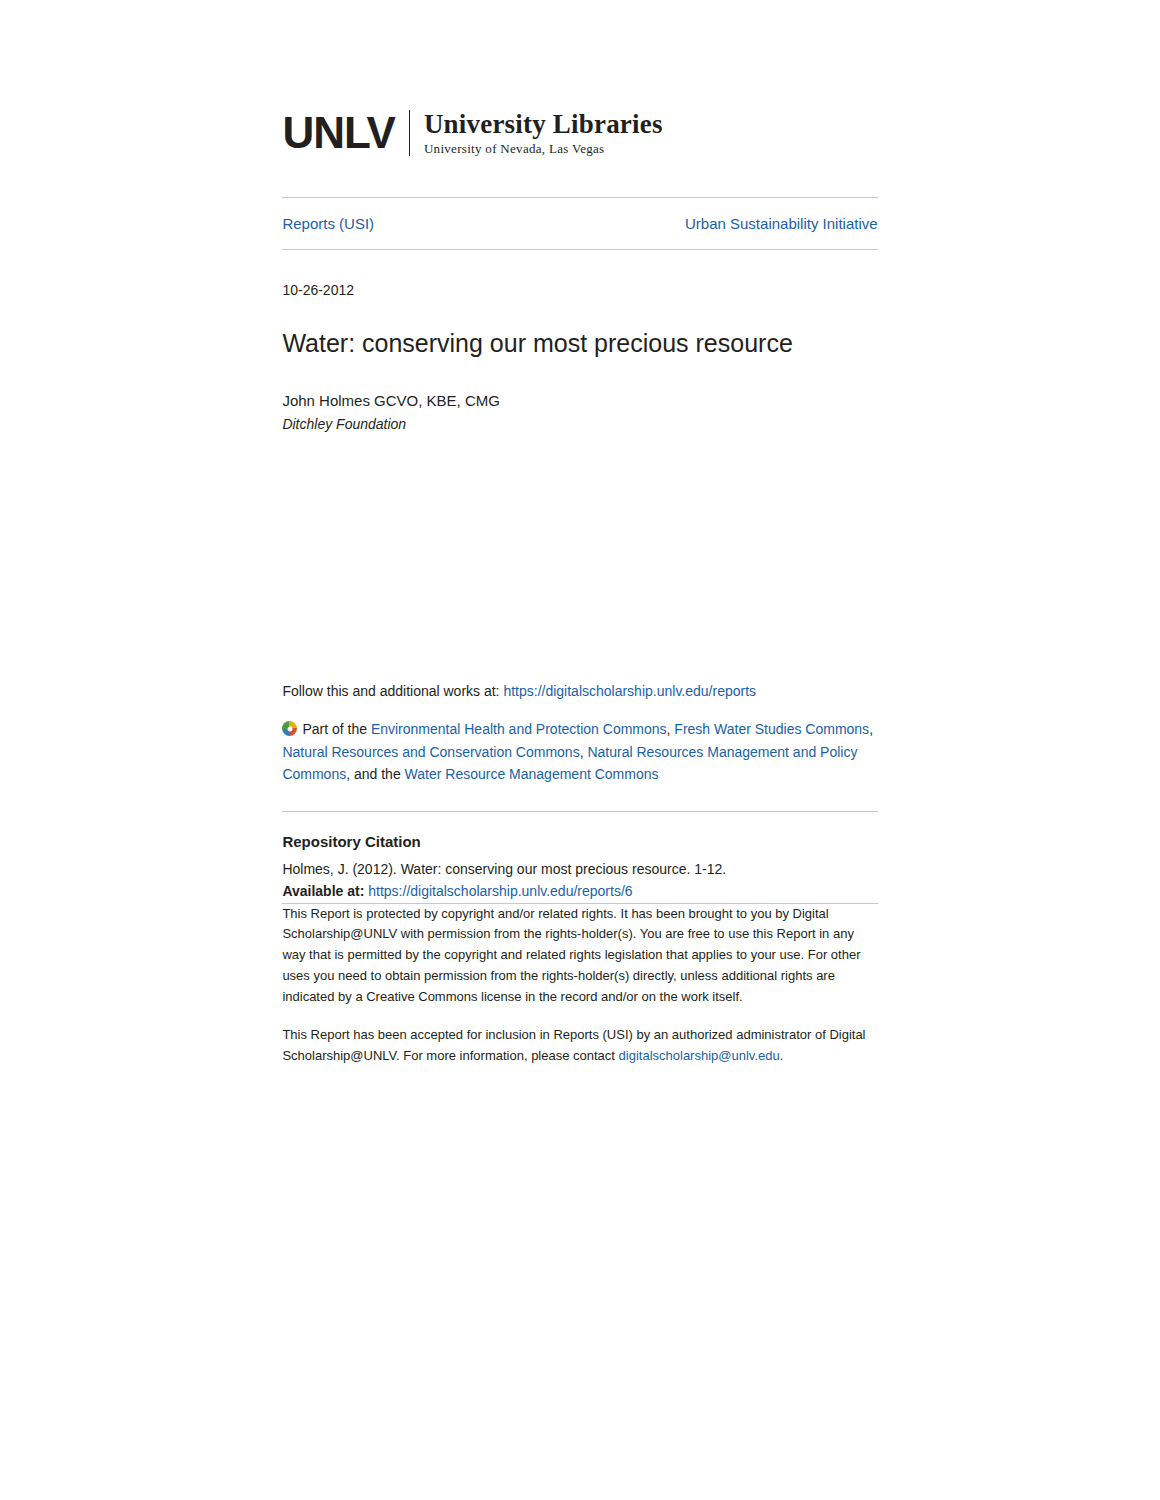UNLV
University Libraries
University of Nevada, Las Vegas
Reports (USI)
Urban Sustainability Initiative
10-26-2012
Water: conserving our most precious resource
John Holmes GCVO, KBE, CMG
Ditchley Foundation
Follow this and additional works at: https://digitalscholarship.unlv.edu/reports
Part of the Environmental Health and Protection Commons, Fresh Water Studies Commons, Natural Resources and Conservation Commons, Natural Resources Management and Policy Commons, and the Water Resource Management Commons
Repository Citation
Holmes, J. (2012). Water: conserving our most precious resource. 1-12.
Available at: https://digitalscholarship.unlv.edu/reports/6
This Report is protected by copyright and/or related rights. It has been brought to you by Digital Scholarship@UNLV with permission from the rights-holder(s). You are free to use this Report in any way that is permitted by the copyright and related rights legislation that applies to your use. For other uses you need to obtain permission from the rights-holder(s) directly, unless additional rights are indicated by a Creative Commons license in the record and/or on the work itself.
This Report has been accepted for inclusion in Reports (USI) by an authorized administrator of Digital Scholarship@UNLV. For more information, please contact digitalscholarship@unlv.edu.